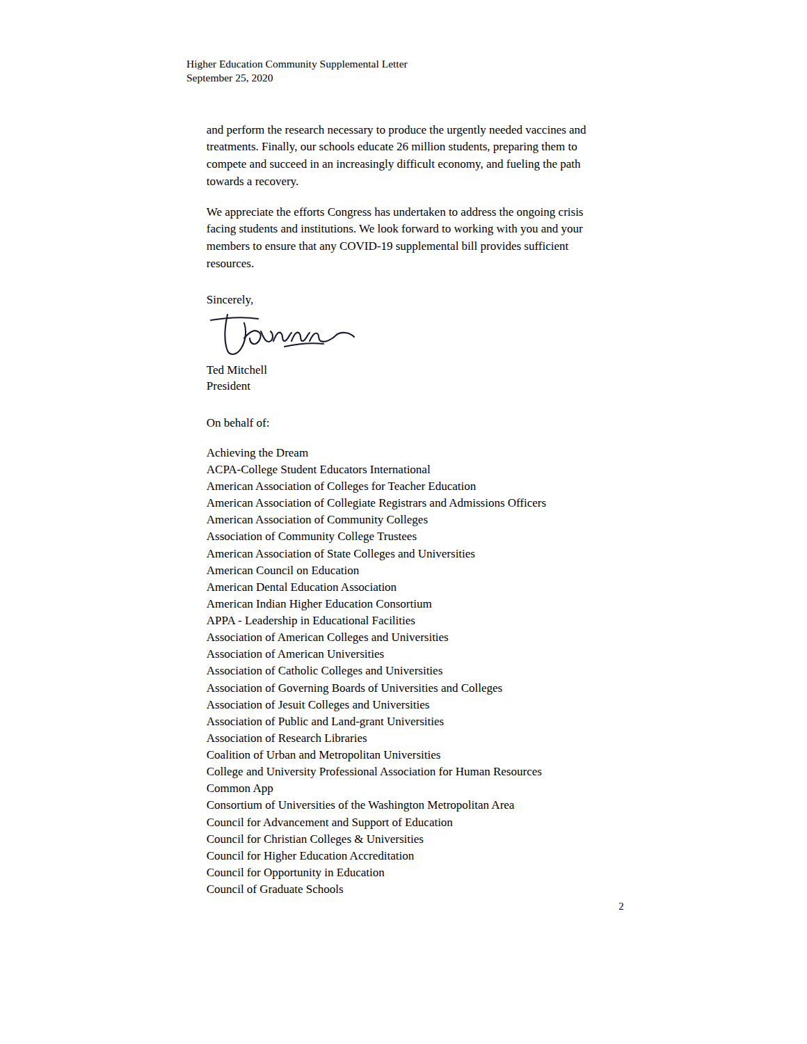Higher Education Community Supplemental Letter
September 25, 2020
and perform the research necessary to produce the urgently needed vaccines and treatments. Finally, our schools educate 26 million students, preparing them to compete and succeed in an increasingly difficult economy, and fueling the path towards a recovery.
We appreciate the efforts Congress has undertaken to address the ongoing crisis facing students and institutions. We look forward to working with you and your members to ensure that any COVID-19 supplemental bill provides sufficient resources.
Sincerely,
Ted Mitchell
President
On behalf of:
Achieving the Dream
ACPA-College Student Educators International
American Association of Colleges for Teacher Education
American Association of Collegiate Registrars and Admissions Officers
American Association of Community Colleges
Association of Community College Trustees
American Association of State Colleges and Universities
American Council on Education
American Dental Education Association
American Indian Higher Education Consortium
APPA - Leadership in Educational Facilities
Association of American Colleges and Universities
Association of American Universities
Association of Catholic Colleges and Universities
Association of Governing Boards of Universities and Colleges
Association of Jesuit Colleges and Universities
Association of Public and Land-grant Universities
Association of Research Libraries
Coalition of Urban and Metropolitan Universities
College and University Professional Association for Human Resources
Common App
Consortium of Universities of the Washington Metropolitan Area
Council for Advancement and Support of Education
Council for Christian Colleges & Universities
Council for Higher Education Accreditation
Council for Opportunity in Education
Council of Graduate Schools
2